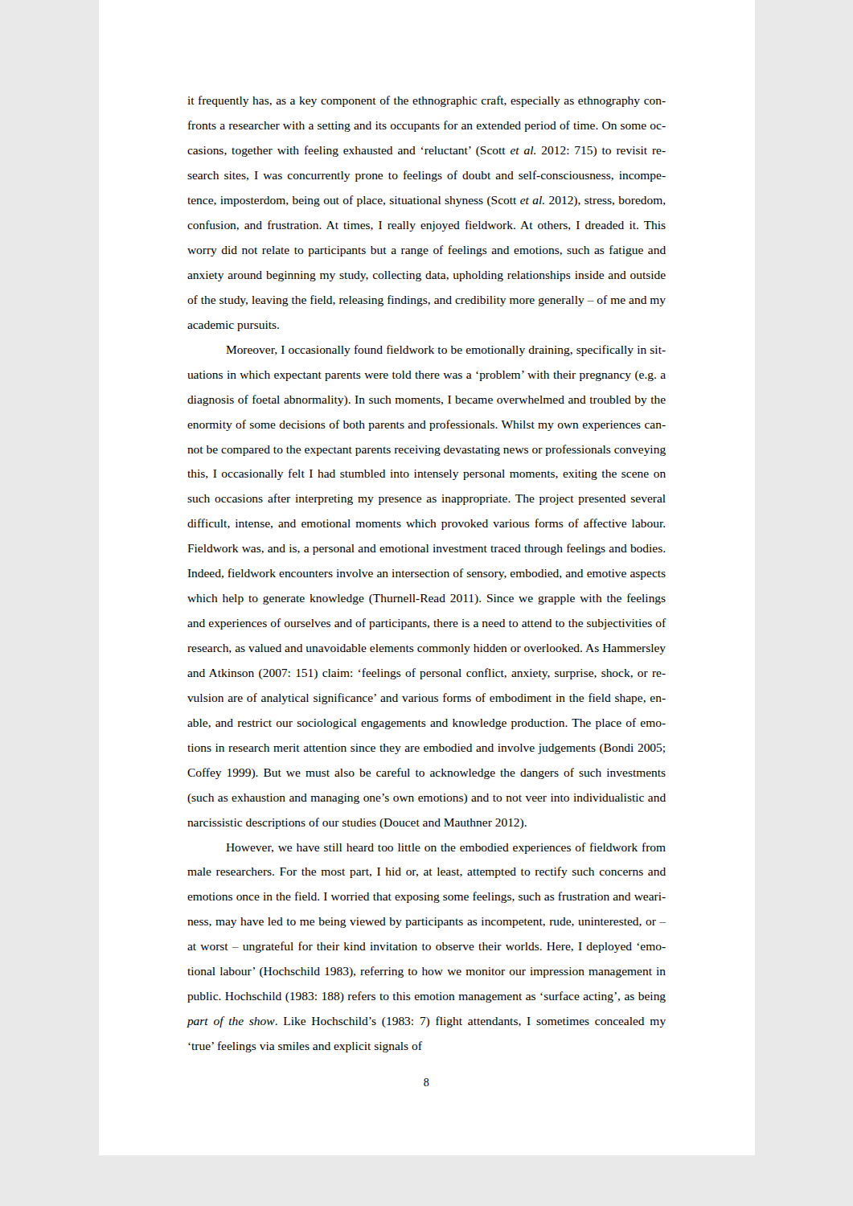it frequently has, as a key component of the ethnographic craft, especially as ethnography confronts a researcher with a setting and its occupants for an extended period of time. On some occasions, together with feeling exhausted and ‘reluctant’ (Scott et al. 2012: 715) to revisit research sites, I was concurrently prone to feelings of doubt and self-consciousness, incompetence, imposterdom, being out of place, situational shyness (Scott et al. 2012), stress, boredom, confusion, and frustration. At times, I really enjoyed fieldwork. At others, I dreaded it. This worry did not relate to participants but a range of feelings and emotions, such as fatigue and anxiety around beginning my study, collecting data, upholding relationships inside and outside of the study, leaving the field, releasing findings, and credibility more generally – of me and my academic pursuits.
Moreover, I occasionally found fieldwork to be emotionally draining, specifically in situations in which expectant parents were told there was a ‘problem’ with their pregnancy (e.g. a diagnosis of foetal abnormality). In such moments, I became overwhelmed and troubled by the enormity of some decisions of both parents and professionals. Whilst my own experiences cannot be compared to the expectant parents receiving devastating news or professionals conveying this, I occasionally felt I had stumbled into intensely personal moments, exiting the scene on such occasions after interpreting my presence as inappropriate. The project presented several difficult, intense, and emotional moments which provoked various forms of affective labour. Fieldwork was, and is, a personal and emotional investment traced through feelings and bodies. Indeed, fieldwork encounters involve an intersection of sensory, embodied, and emotive aspects which help to generate knowledge (Thurnell-Read 2011). Since we grapple with the feelings and experiences of ourselves and of participants, there is a need to attend to the subjectivities of research, as valued and unavoidable elements commonly hidden or overlooked. As Hammersley and Atkinson (2007: 151) claim: ‘feelings of personal conflict, anxiety, surprise, shock, or revulsion are of analytical significance’ and various forms of embodiment in the field shape, enable, and restrict our sociological engagements and knowledge production. The place of emotions in research merit attention since they are embodied and involve judgements (Bondi 2005; Coffey 1999). But we must also be careful to acknowledge the dangers of such investments (such as exhaustion and managing one’s own emotions) and to not veer into individualistic and narcissistic descriptions of our studies (Doucet and Mauthner 2012).
However, we have still heard too little on the embodied experiences of fieldwork from male researchers. For the most part, I hid or, at least, attempted to rectify such concerns and emotions once in the field. I worried that exposing some feelings, such as frustration and weariness, may have led to me being viewed by participants as incompetent, rude, uninterested, or – at worst – ungrateful for their kind invitation to observe their worlds. Here, I deployed ‘emotional labour’ (Hochschild 1983), referring to how we monitor our impression management in public. Hochschild (1983: 188) refers to this emotion management as ‘surface acting’, as being part of the show. Like Hochschild’s (1983: 7) flight attendants, I sometimes concealed my ‘true’ feelings via smiles and explicit signals of
8